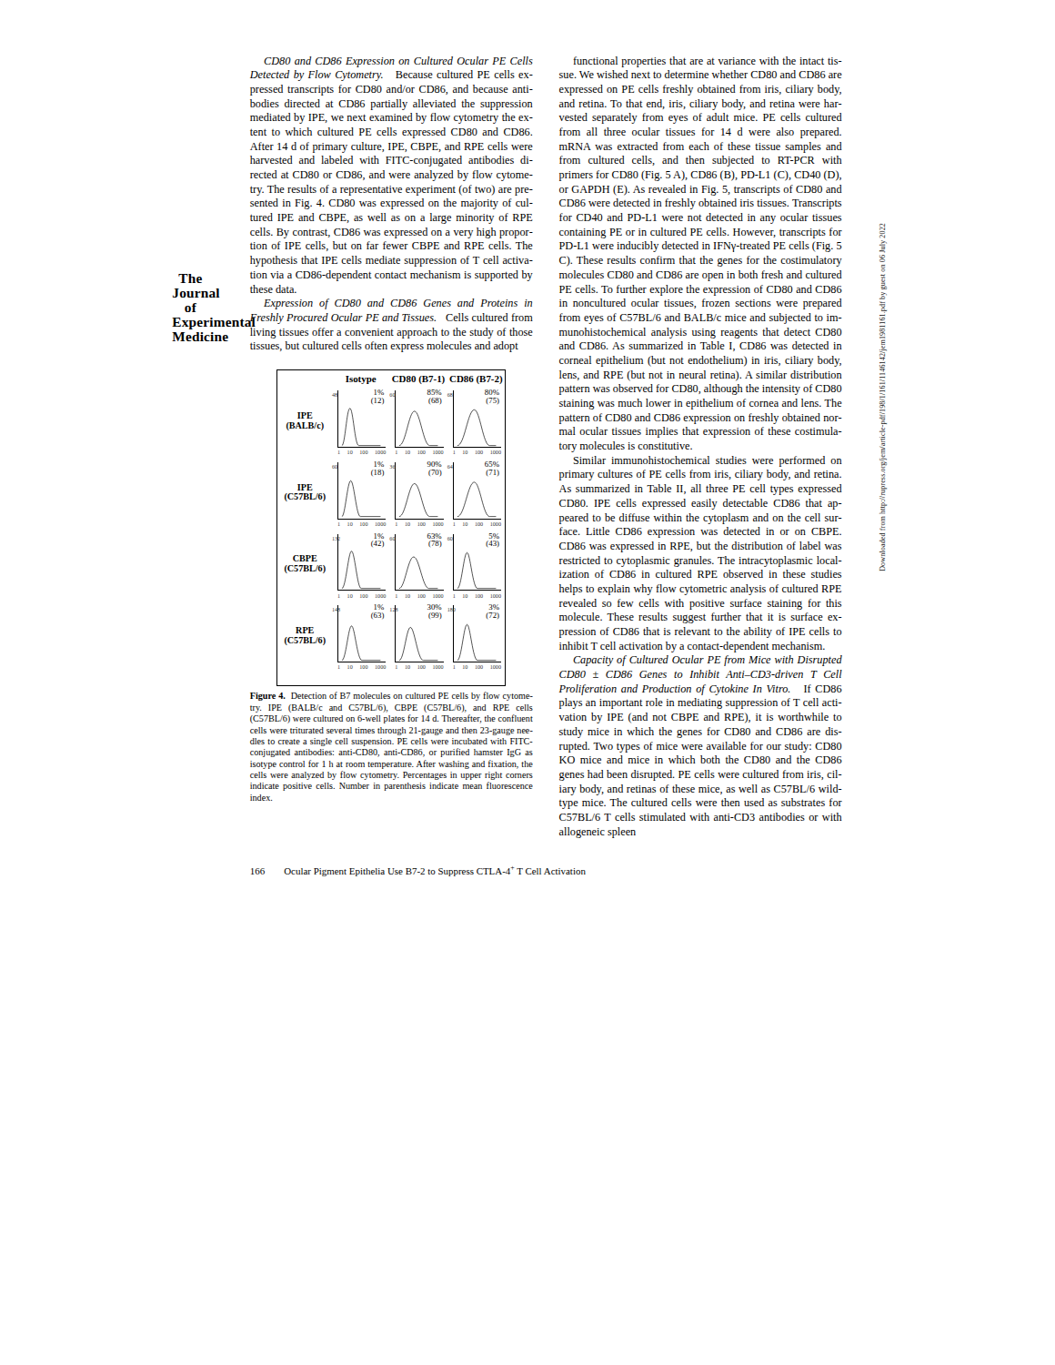The Journal of Experimental Medicine
Downloaded from http://rupress.org/jem/article-pdf/198/1/161/1146142/jem1981161.pdf by guest on 06 July 2022
CD80 and CD86 Expression on Cultured Ocular PE Cells Detected by Flow Cytometry. Because cultured PE cells expressed transcripts for CD80 and/or CD86, and because antibodies directed at CD86 partially alleviated the suppression mediated by IPE, we next examined by flow cytometry the extent to which cultured PE cells expressed CD80 and CD86. After 14 d of primary culture, IPE, CBPE, and RPE cells were harvested and labeled with FITC-conjugated antibodies directed at CD80 or CD86, and were analyzed by flow cytometry. The results of a representative experiment (of two) are presented in Fig. 4. CD80 was expressed on the majority of cultured IPE and CBPE, as well as on a large minority of RPE cells. By contrast, CD86 was expressed on a very high proportion of IPE cells, but on far fewer CBPE and RPE cells. The hypothesis that IPE cells mediate suppression of T cell activation via a CD86-dependent contact mechanism is supported by these data.
Expression of CD80 and CD86 Genes and Proteins in Freshly Procured Ocular PE and Tissues. Cells cultured from living tissues offer a convenient approach to the study of those tissues, but cultured cells often express molecules and adopt
Isotype
CD80 (B7-1)
CD86 (B7-2)
IPE
(BALB/c)
48
1%
(12)
1101001000
60
85%
(68)
1101001000
68
80%
(75)
1101001000
IPE
(C57BL/6)
60
1%
(18)
1101001000
36
90%
(70)
1101001000
64
65%
(71)
1101001000
CBPE
(C57BL/6)
132
1%
(42)
1101001000
60
63%
(78)
1101001000
60
5%
(43)
1101001000
RPE
(C57BL/6)
148
1%
(63)
1101001000
128
30%
(99)
1101001000
180
3%
(72)
1101001000
Figure 4. Detection of B7 molecules on cultured PE cells by flow cytometry. IPE (BALB/c and C57BL/6), CBPE (C57BL/6), and RPE cells (C57BL/6) were cultured on 6-well plates for 14 d. Thereafter, the confluent cells were triturated several times through 21-gauge and then 23-gauge needles to create a single cell suspension. PE cells were incubated with FITC-conjugated antibodies: anti-CD80, anti-CD86, or purified hamster IgG as isotype control for 1 h at room temperature. After washing and fixation, the cells were analyzed by flow cytometry. Percentages in upper right corners indicate positive cells. Number in parenthesis indicate mean fluorescence index.
functional properties that are at variance with the intact tissue. We wished next to determine whether CD80 and CD86 are expressed on PE cells freshly obtained from iris, ciliary body, and retina. To that end, iris, ciliary body, and retina were harvested separately from eyes of adult mice. PE cells cultured from all three ocular tissues for 14 d were also prepared. mRNA was extracted from each of these tissue samples and from cultured cells, and then subjected to RT-PCR with primers for CD80 (Fig. 5 A), CD86 (B), PD-L1 (C), CD40 (D), or GAPDH (E). As revealed in Fig. 5, transcripts of CD80 and CD86 were detected in freshly obtained iris tissues. Transcripts for CD40 and PD-L1 were not detected in any ocular tissues containing PE or in cultured PE cells. However, transcripts for PD-L1 were inducibly detected in IFNγ-treated PE cells (Fig. 5 C). These results confirm that the genes for the costimulatory molecules CD80 and CD86 are open in both fresh and cultured PE cells. To further explore the expression of CD80 and CD86 in noncultured ocular tissues, frozen sections were prepared from eyes of C57BL/6 and BALB/c mice and subjected to immunohistochemical analysis using reagents that detect CD80 and CD86. As summarized in Table I, CD86 was detected in corneal epithelium (but not endothelium) in iris, ciliary body, lens, and RPE (but not in neural retina). A similar distribution pattern was observed for CD80, although the intensity of CD80 staining was much lower in epithelium of cornea and lens. The pattern of CD80 and CD86 expression on freshly obtained normal ocular tissues implies that expression of these costimulatory molecules is constitutive.
Similar immunohistochemical studies were performed on primary cultures of PE cells from iris, ciliary body, and retina. As summarized in Table II, all three PE cell types expressed CD80. IPE cells expressed easily detectable CD86 that appeared to be diffuse within the cytoplasm and on the cell surface. Little CD86 expression was detected in or on CBPE. CD86 was expressed in RPE, but the distribution of label was restricted to cytoplasmic granules. The intracytoplasmic localization of CD86 in cultured RPE observed in these studies helps to explain why flow cytometric analysis of cultured RPE revealed so few cells with positive surface staining for this molecule. These results suggest further that it is surface expression of CD86 that is relevant to the ability of IPE cells to inhibit T cell activation by a contact-dependent mechanism.
Capacity of Cultured Ocular PE from Mice with Disrupted CD80 ± CD86 Genes to Inhibit Anti–CD3-driven T Cell Proliferation and Production of Cytokine In Vitro. If CD86 plays an important role in mediating suppression of T cell activation by IPE (and not CBPE and RPE), it is worthwhile to study mice in which the genes for CD80 and CD86 are disrupted. Two types of mice were available for our study: CD80 KO mice and mice in which both the CD80 and the CD86 genes had been disrupted. PE cells were cultured from iris, ciliary body, and retinas of these mice, as well as C57BL/6 wild-type mice. The cultured cells were then used as substrates for C57BL/6 T cells stimulated with anti-CD3 antibodies or with allogeneic spleen
166 Ocular Pigment Epithelia Use B7-2 to Suppress CTLA-4+ T Cell Activation